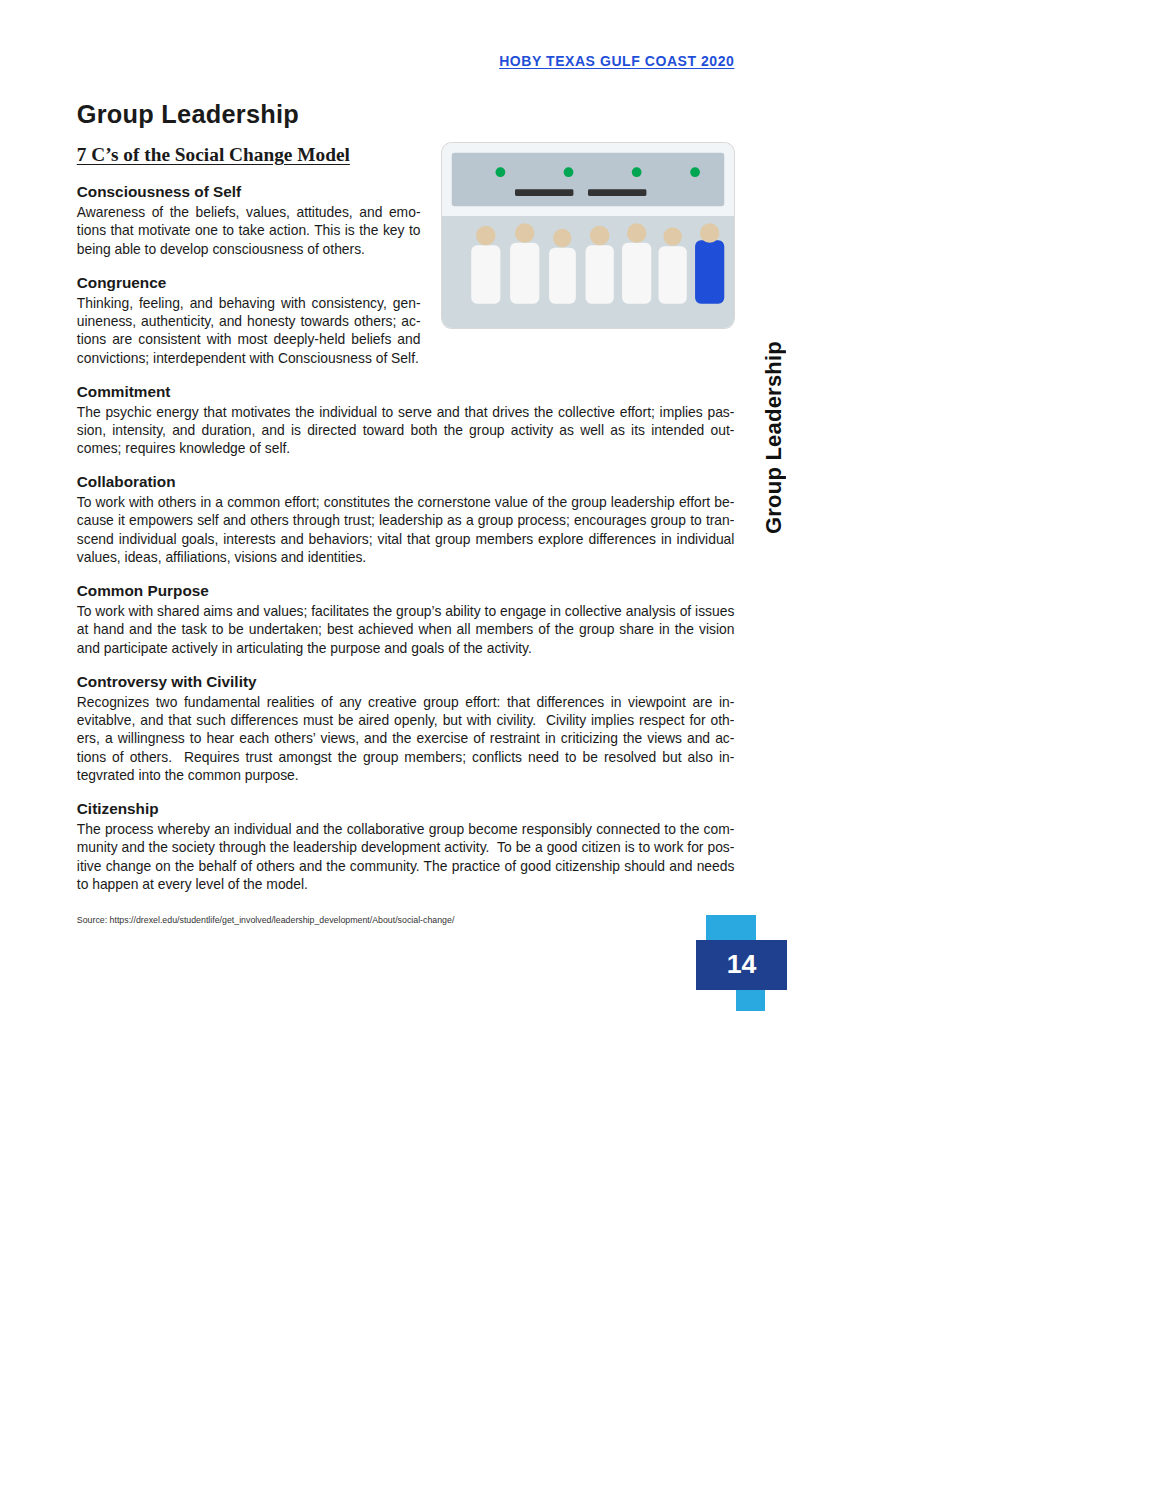HOBY TEXAS GULF COAST 2020
Group Leadership
7 C’s of the Social Change Model
Consciousness of Self
Awareness of the beliefs, values, attitudes, and emotions that motivate one to take action. This is the key to being able to develop consciousness of others.
Congruence
Thinking, feeling, and behaving with consistency, genuineness, authenticity, and honesty towards others; actions are consistent with most deeply-held beliefs and convictions; interdependent with Consciousness of Self.
Commitment
The psychic energy that motivates the individual to serve and that drives the collective effort; implies passion, intensity, and duration, and is directed toward both the group activity as well as its intended outcomes; requires knowledge of self.
Collaboration
To work with others in a common effort; constitutes the cornerstone value of the group leadership effort because it empowers self and others through trust; leadership as a group process; encourages group to transcend individual goals, interests and behaviors; vital that group members explore differences in individual values, ideas, affiliations, visions and identities.
Common Purpose
To work with shared aims and values; facilitates the group’s ability to engage in collective analysis of issues at hand and the task to be undertaken; best achieved when all members of the group share in the vision and participate actively in articulating the purpose and goals of the activity.
Controversy with Civility
Recognizes two fundamental realities of any creative group effort: that differences in viewpoint are inevitablve, and that such differences must be aired openly, but with civility. Civility implies respect for others, a willingness to hear each others’ views, and the exercise of restraint in criticizing the views and actions of others. Requires trust amongst the group members; conflicts need to be resolved but also integvrated into the common purpose.
Citizenship
The process whereby an individual and the collaborative group become responsibly connected to the community and the society through the leadership development activity. To be a good citizen is to work for positive change on the behalf of others and the community. The practice of good citizenship should and needs to happen at every level of the model.
Source: https://drexel.edu/studentlife/get_involved/leadership_development/About/social-change/
Group Leadership
14